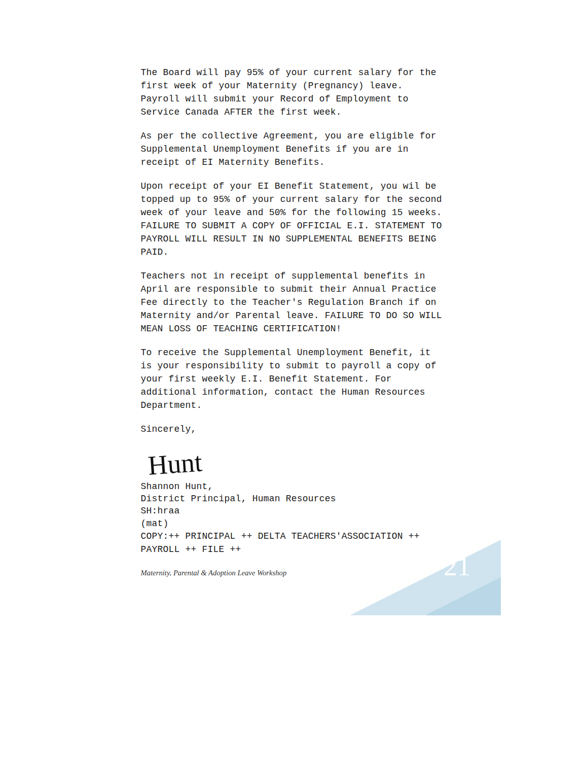The Board will pay 95% of your current salary for the first week of your Maternity (Pregnancy) leave. Payroll will submit your Record of Employment to Service Canada AFTER the first week.
As per the collective Agreement, you are eligible for Supplemental Unemployment Benefits if you are in receipt of EI Maternity Benefits.
Upon receipt of your EI Benefit Statement, you wil be topped up to 95% of your current salary for the second week of your leave and 50% for the following 15 weeks. FAILURE TO SUBMIT A COPY OF OFFICIAL E.I. STATEMENT TO PAYROLL WILL RESULT IN NO SUPPLEMENTAL BENEFITS BEING PAID.
Teachers not in receipt of supplemental benefits in April are responsible to submit their Annual Practice Fee directly to the Teacher's Regulation Branch if on Maternity and/or Parental leave. FAILURE TO DO SO WILL MEAN LOSS OF TEACHING CERTIFICATION!
To receive the Supplemental Unemployment Benefit, it is your responsibility to submit to payroll a copy of your first weekly E.I. Benefit Statement. For additional information, contact the Human Resources Department.
Sincerely,
Hunt
Shannon Hunt,
District Principal, Human Resources
SH:hraa
(mat)
COPY:++ PRINCIPAL ++ DELTA TEACHERS'ASSOCIATION ++ PAYROLL ++ FILE ++
Maternity, Parental & Adoption Leave Workshop
21